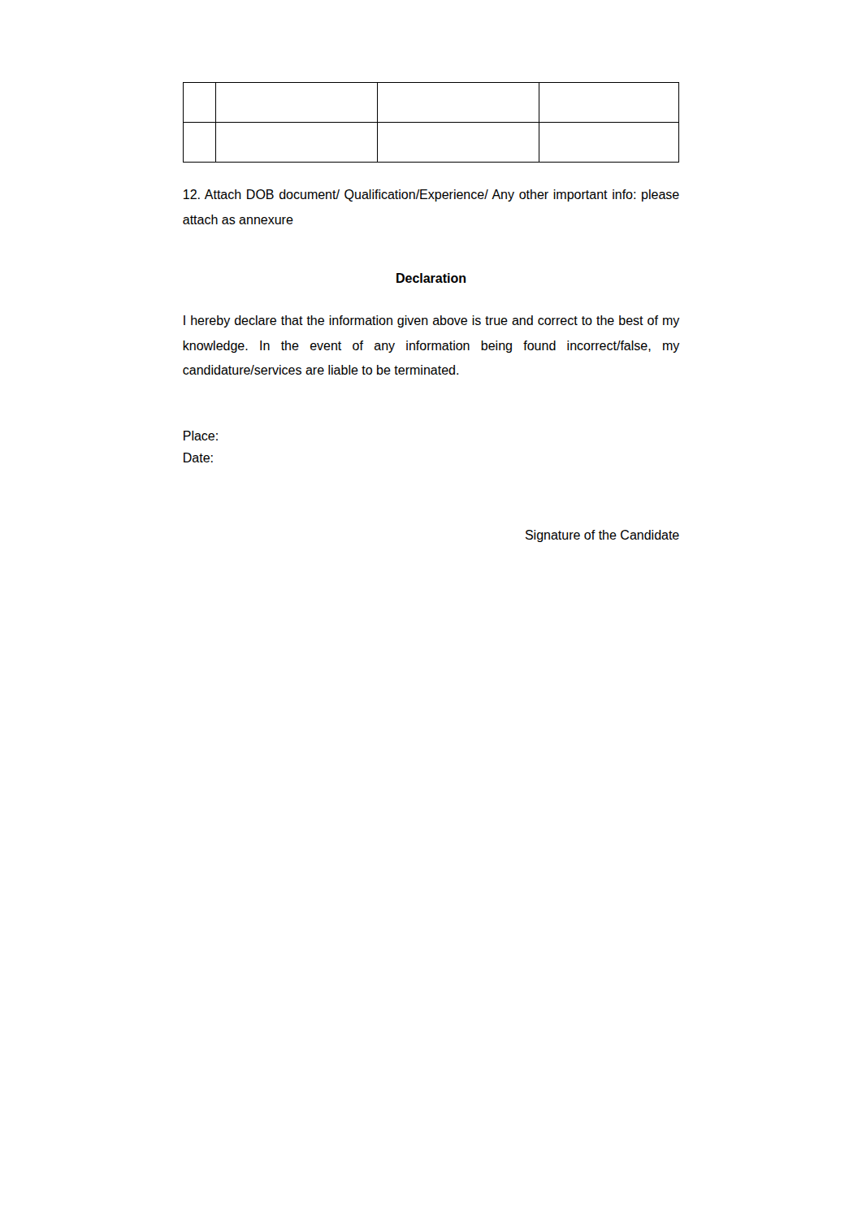12. Attach DOB document/ Qualification/Experience/ Any other important info: please attach as annexure
Declaration
I hereby declare that the information given above is true and correct to the best of my knowledge. In the event of any information being found incorrect/false, my candidature/services are liable to be terminated.
Place:
Date:
Signature of the Candidate